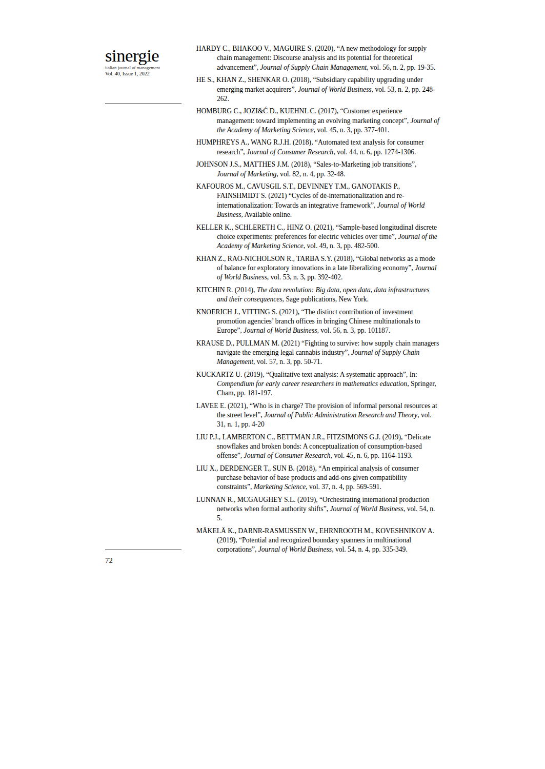sinergie
italian journal of management
Vol. 40, Issue 1, 2022
HARDY C., BHAKOO V., MAGUIRE S. (2020), “A new methodology for supply chain management: Discourse analysis and its potential for theoretical advancement”, Journal of Supply Chain Management, vol. 56, n. 2, pp. 19-35.
HE S., KHAN Z., SHENKAR O. (2018), “Subsidiary capability upgrading under emerging market acquirers”, Journal of World Business, vol. 53, n. 2, pp. 248-262.
HOMBURG C., JOZI&Ć D., KUEHNL C. (2017), “Customer experience management: toward implementing an evolving marketing concept”, Journal of the Academy of Marketing Science, vol. 45, n. 3, pp. 377-401.
HUMPHREYS A., WANG R.J.H. (2018), “Automated text analysis for consumer research”, Journal of Consumer Research, vol. 44, n. 6, pp. 1274-1306.
JOHNSON J.S., MATTHES J.M. (2018), “Sales-to-Marketing job transitions”, Journal of Marketing, vol. 82, n. 4, pp. 32-48.
KAFOUROS M., CAVUSGIL S.T., DEVINNEY T.M., GANOTAKIS P., FAINSHMIDT S. (2021) “Cycles of de-internationalization and re-internationalization: Towards an integrative framework”, Journal of World Business, Available online.
KELLER K., SCHLERETH C., HINZ O. (2021), “Sample-based longitudinal discrete choice experiments: preferences for electric vehicles over time”, Journal of the Academy of Marketing Science, vol. 49, n. 3, pp. 482-500.
KHAN Z., RAO-NICHOLSON R., TARBA S.Y. (2018), “Global networks as a mode of balance for exploratory innovations in a late liberalizing economy”, Journal of World Business, vol. 53, n. 3, pp. 392-402.
KITCHIN R. (2014), The data revolution: Big data, open data, data infrastructures and their consequences, Sage publications, New York.
KNOERICH J., VITTING S. (2021), “The distinct contribution of investment promotion agencies’ branch offices in bringing Chinese multinationals to Europe”, Journal of World Business, vol. 56, n. 3, pp. 101187.
KRAUSE D., PULLMAN M. (2021) “Fighting to survive: how supply chain managers navigate the emerging legal cannabis industry”, Journal of Supply Chain Management, vol. 57, n. 3, pp. 50-71.
KUCKARTZ U. (2019), “Qualitative text analysis: A systematic approach”, In: Compendium for early career researchers in mathematics education, Springer, Cham, pp. 181-197.
LAVEE E. (2021), “Who is in charge? The provision of informal personal resources at the street level”, Journal of Public Administration Research and Theory, vol. 31, n. 1, pp. 4-20
LIU P.J., LAMBERTON C., BETTMAN J.R., FITZSIMONS G.J. (2019), “Delicate snowflakes and broken bonds: A conceptualization of consumption-based offense”, Journal of Consumer Research, vol. 45, n. 6, pp. 1164-1193.
LIU X., DERDENGER T., SUN B. (2018), “An empirical analysis of consumer purchase behavior of base products and add-ons given compatibility constraints”, Marketing Science, vol. 37, n. 4, pp. 569-591.
LUNNAN R., MCGAUGHEY S.L. (2019), “Orchestrating international production networks when formal authority shifts”, Journal of World Business, vol. 54, n. 5.
MÄKELÄ K., DARNR-RASMUSSEN W., EHRNROOTH M., KOVESHNIKOV A. (2019), “Potential and recognized boundary spanners in multinational corporations”, Journal of World Business, vol. 54, n. 4, pp. 335-349.
72